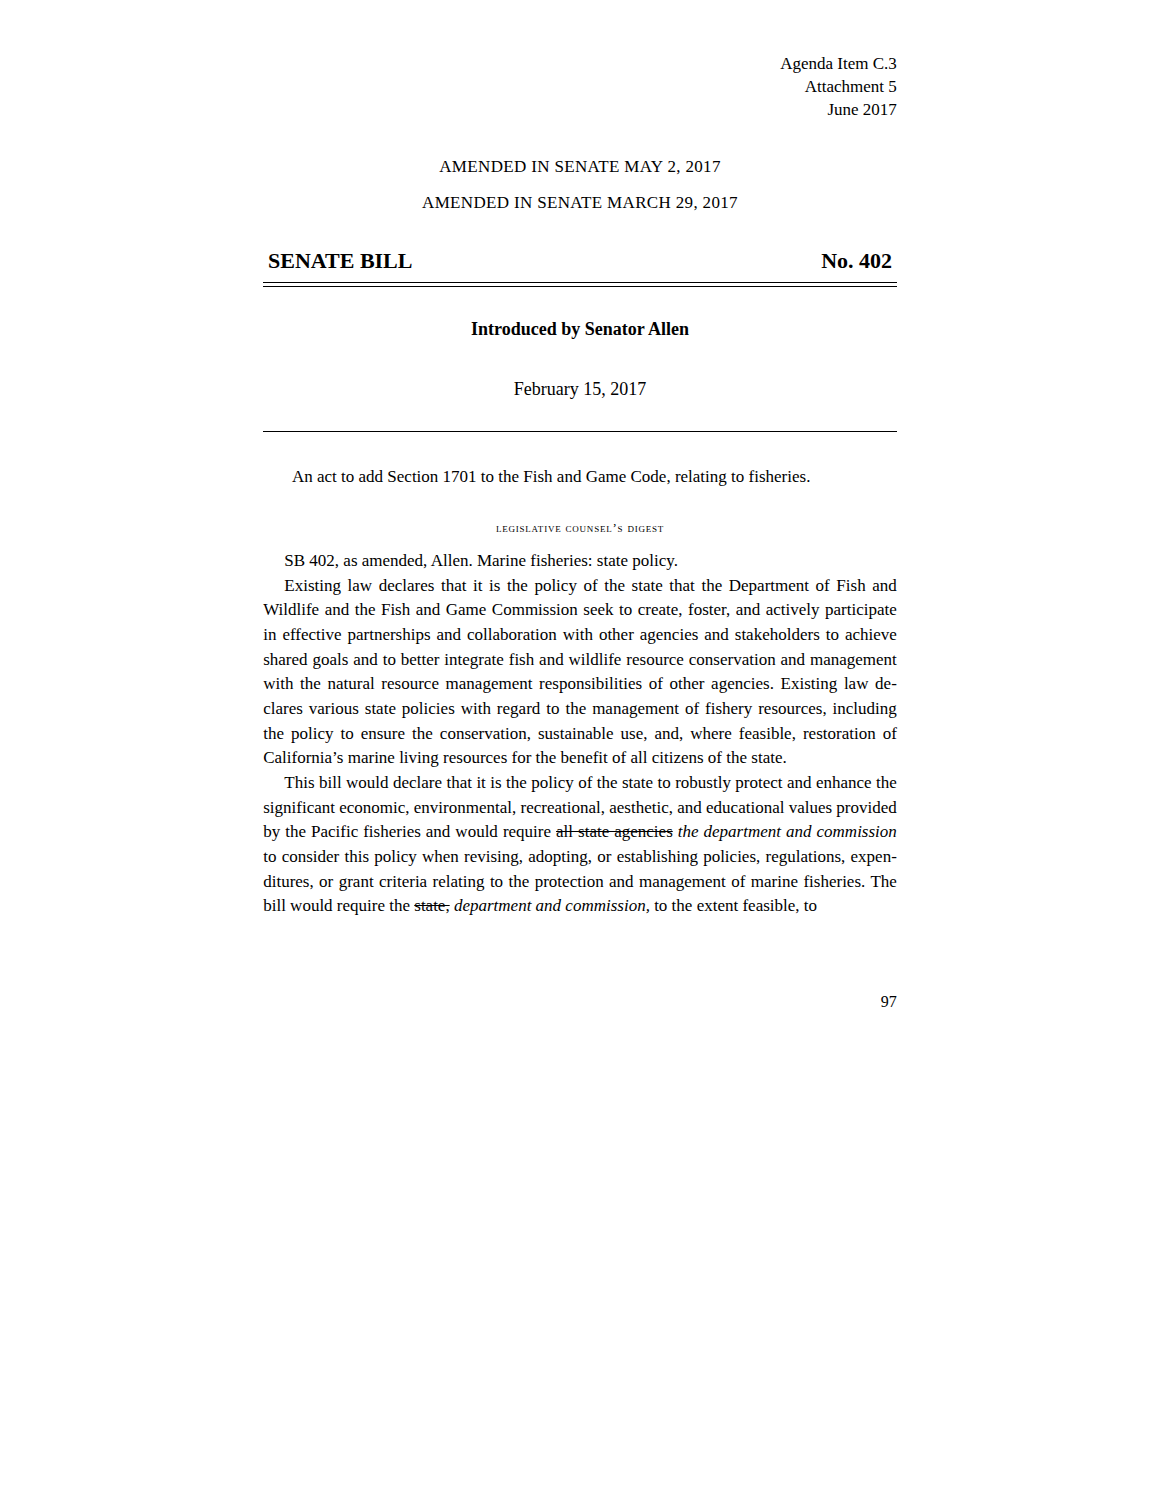Agenda Item C.3
Attachment 5
June 2017
AMENDED IN SENATE MAY 2, 2017
AMENDED IN SENATE MARCH 29, 2017
SENATE BILL No. 402
Introduced by Senator Allen
February 15, 2017
An act to add Section 1701 to the Fish and Game Code, relating to fisheries.
legislative counsel’s digest
SB 402, as amended, Allen. Marine fisheries: state policy.
Existing law declares that it is the policy of the state that the Department of Fish and Wildlife and the Fish and Game Commission seek to create, foster, and actively participate in effective partnerships and collaboration with other agencies and stakeholders to achieve shared goals and to better integrate fish and wildlife resource conservation and management with the natural resource management responsibilities of other agencies. Existing law declares various state policies with regard to the management of fishery resources, including the policy to ensure the conservation, sustainable use, and, where feasible, restoration of California’s marine living resources for the benefit of all citizens of the state.
This bill would declare that it is the policy of the state to robustly protect and enhance the significant economic, environmental, recreational, aesthetic, and educational values provided by the Pacific fisheries and would require all state agencies the department and commission to consider this policy when revising, adopting, or establishing policies, regulations, expenditures, or grant criteria relating to the protection and management of marine fisheries. The bill would require the state, department and commission, to the extent feasible, to
97